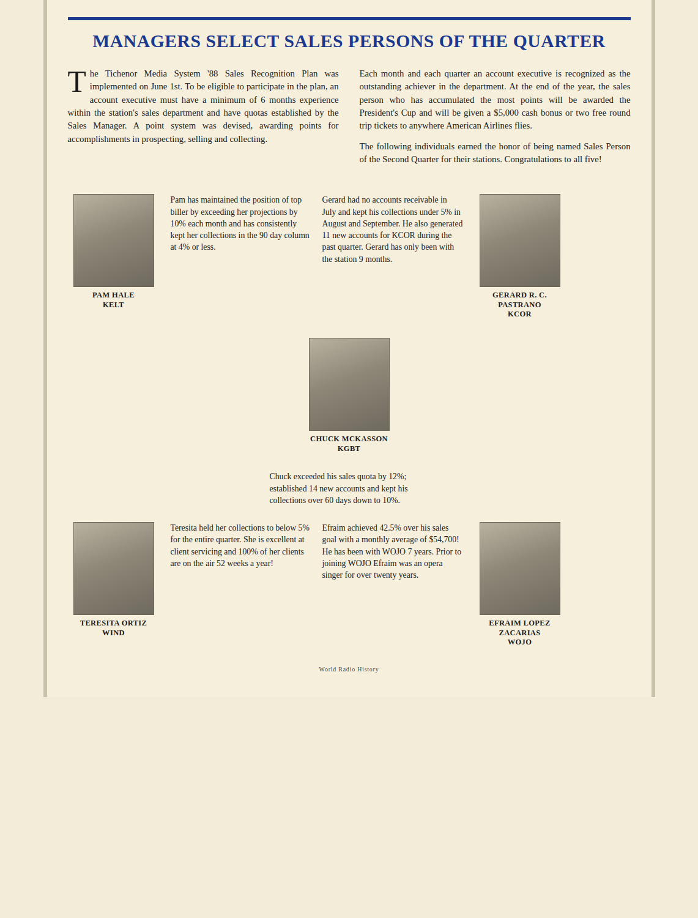Managers Select Sales Persons of the Quarter
The Tichenor Media System '88 Sales Recognition Plan was implemented on June 1st. To be eligible to participate in the plan, an account executive must have a minimum of 6 months experience within the station's sales department and have quotas established by the Sales Manager. A point system was devised, awarding points for accomplishments in prospecting, selling and collecting.
Each month and each quarter an account executive is recognized as the outstanding achiever in the department. At the end of the year, the sales person who has accumulated the most points will be awarded the President's Cup and will be given a $5,000 cash bonus or two free round trip tickets to anywhere American Airlines flies.
The following individuals earned the honor of being named Sales Person of the Second Quarter for their stations. Congratulations to all five!
Pam Hale
KELT
Pam has maintained the position of top biller by exceeding her projections by 10% each month and has consistently kept her collections in the 90 day column at 4% or less.
Gerard had no accounts receivable in July and kept his collections under 5% in August and September. He also generated 11 new accounts for KCOR during the past quarter. Gerard has only been with the station 9 months.
Gerard R. C. Pastrano
KCOR
Chuck McKasson
KGBT
Chuck exceeded his sales quota by 12%; established 14 new accounts and kept his collections over 60 days down to 10%.
Teresita Ortiz
WIND
Teresita held her collections to below 5% for the entire quarter. She is excellent at client servicing and 100% of her clients are on the air 52 weeks a year!
Efraim achieved 42.5% over his sales goal with a monthly average of $54,700! He has been with WOJO 7 years. Prior to joining WOJO Efraim was an opera singer for over twenty years.
Efraim Lopez Zacarias
WOJO
World Radio History